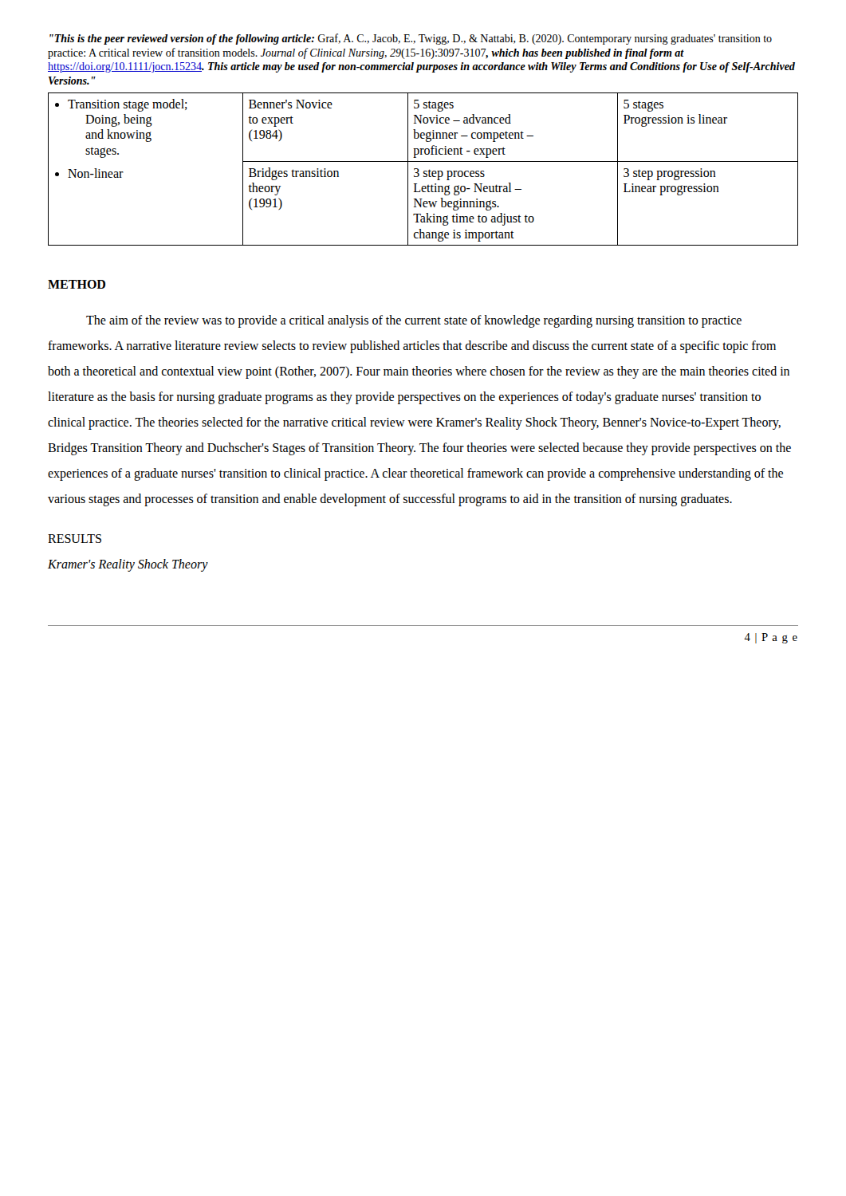"This is the peer reviewed version of the following article: Graf, A. C., Jacob, E., Twigg, D., & Nattabi, B. (2020). Contemporary nursing graduates' transition to practice: A critical review of transition models. Journal of Clinical Nursing, 29(15-16):3097-3107, which has been published in final form at https://doi.org/10.1111/jocn.15234. This article may be used for non-commercial purposes in accordance with Wiley Terms and Conditions for Use of Self-Archived Versions."
| Transition stage model; Doing, being and knowing stages. Non-linear | Benner's Novice to expert (1984) | 5 stages Novice – advanced beginner – competent – proficient - expert | 5 stages Progression is linear |
| Bridges transition theory (1991) | 3 step process Letting go- Neutral – New beginnings. Taking time to adjust to change is important | 3 step progression Linear progression |
METHOD
The aim of the review was to provide a critical analysis of the current state of knowledge regarding nursing transition to practice frameworks. A narrative literature review selects to review published articles that describe and discuss the current state of a specific topic from both a theoretical and contextual view point (Rother, 2007). Four main theories where chosen for the review as they are the main theories cited in literature as the basis for nursing graduate programs as they provide perspectives on the experiences of today's graduate nurses' transition to clinical practice. The theories selected for the narrative critical review were Kramer's Reality Shock Theory, Benner's Novice-to-Expert Theory, Bridges Transition Theory and Duchscher's Stages of Transition Theory. The four theories were selected because they provide perspectives on the experiences of a graduate nurses' transition to clinical practice. A clear theoretical framework can provide a comprehensive understanding of the various stages and processes of transition and enable development of successful programs to aid in the transition of nursing graduates.
RESULTS
Kramer's Reality Shock Theory
4 | P a g e